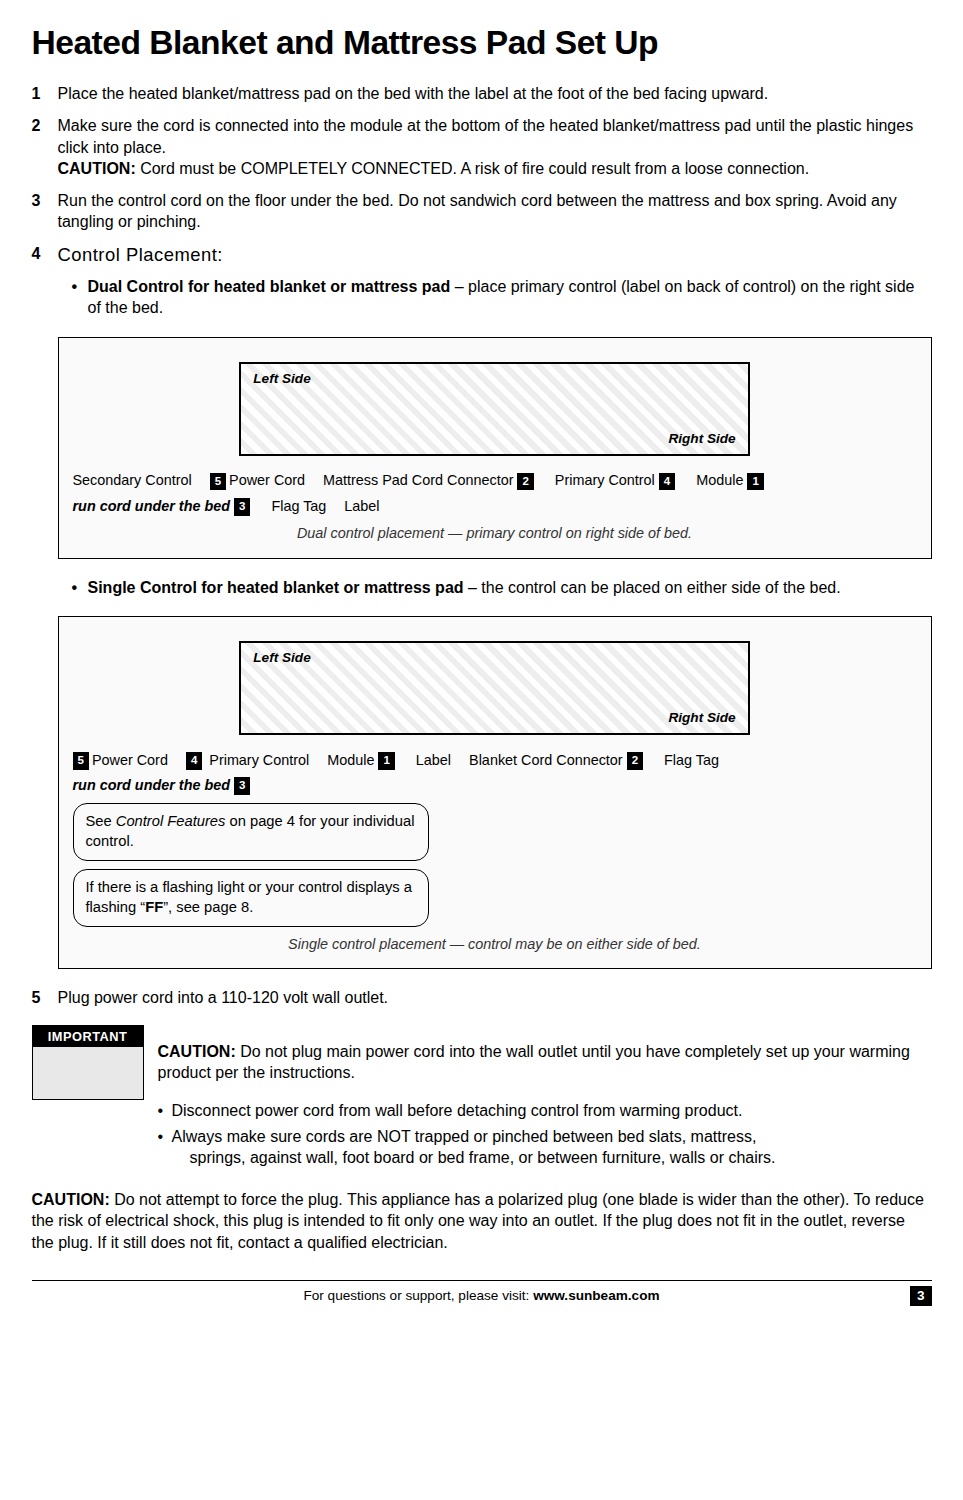Heated Blanket and Mattress Pad Set Up
Place the heated blanket/mattress pad on the bed with the label at the foot of the bed facing upward.
Make sure the cord is connected into the module at the bottom of the heated blanket/mattress pad until the plastic hinges click into place.
CAUTION: Cord must be COMPLETELY CONNECTED. A risk of fire could result from a loose connection.
Run the control cord on the floor under the bed. Do not sandwich cord between the mattress and box spring. Avoid any tangling or pinching.
Control Placement:
Dual Control for heated blanket or mattress pad – place primary control (label on back of control) on the right side of the bed.
Left Side Right Side
Secondary Control 5 Power Cord Mattress Pad Cord Connector 2 Primary Control 4 Module 1 run cord under the bed 3 Flag Tag Label
Dual control placement — primary control on right side of bed.
Single Control for heated blanket or mattress pad – the control can be placed on either side of the bed.
Left Side Right Side
5 Power Cord 4 Primary Control Module 1 Label Blanket Cord Connector 2 Flag Tag run cord under the bed 3
See Control Features on page 4 for your individual control.
If there is a flashing light or your control displays a flashing “FF”, see page 8.
Single control placement — control may be on either side of bed.
Plug power cord into a 110-120 volt wall outlet.
IMPORTANT
CAUTION: Do not plug main power cord into the wall outlet until you have completely set up your warming product per the instructions.
Disconnect power cord from wall before detaching control from warming product.
Always make sure cords are NOT trapped or pinched between bed slats, mattress, springs, against wall, foot board or bed frame, or between furniture, walls or chairs.
CAUTION: Do not attempt to force the plug. This appliance has a polarized plug (one blade is wider than the other). To reduce the risk of electrical shock, this plug is intended to fit only one way into an outlet. If the plug does not fit in the outlet, reverse the plug. If it still does not fit, contact a qualified electrician.
For questions or support, please visit: www.sunbeam.com
3